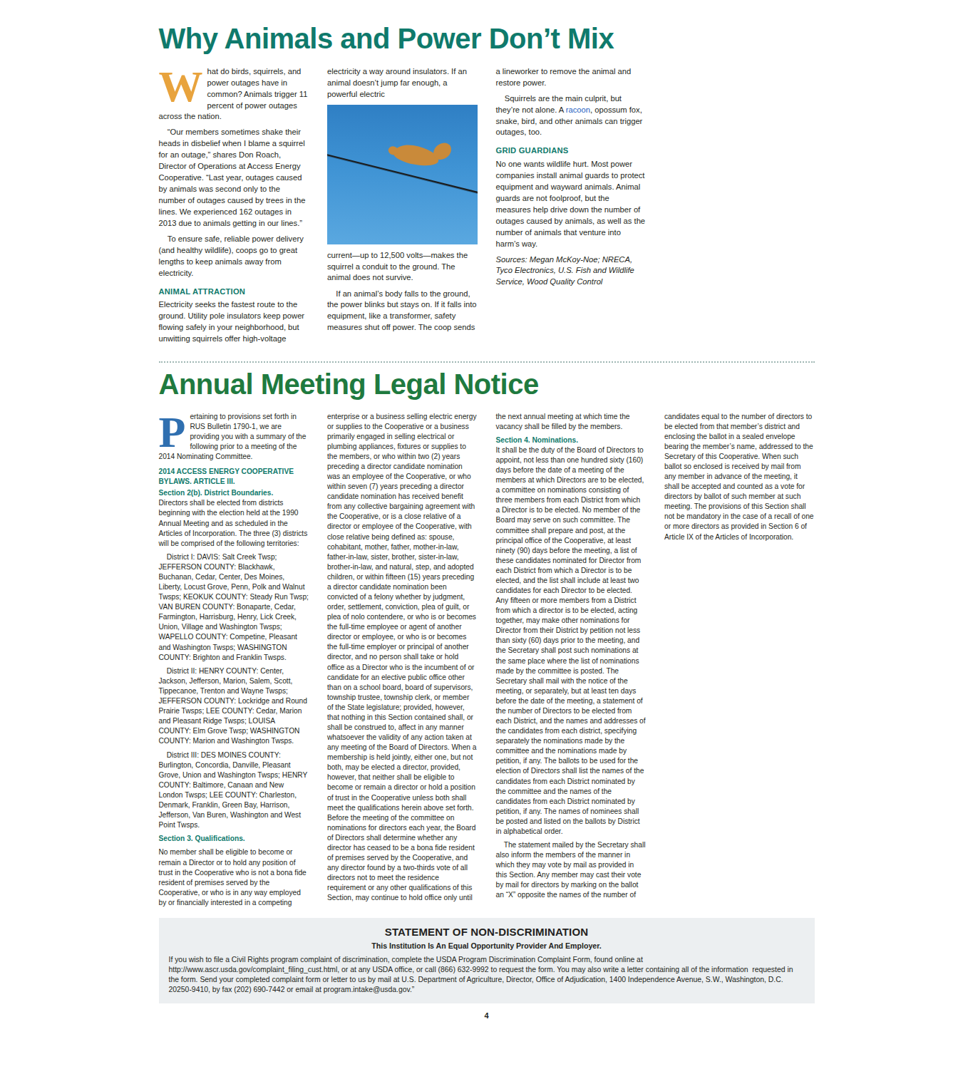Why Animals and Power Don’t Mix
What do birds, squirrels, and power outages have in common? Animals trigger 11 percent of power outages across the nation.
“Our members sometimes shake their heads in disbelief when I blame a squirrel for an outage,” shares Don Roach, Director of Operations at Access Energy Cooperative. “Last year, outages caused by animals was second only to the number of outages caused by trees in the lines. We experienced 162 outages in 2013 due to animals getting in our lines.”
To ensure safe, reliable power delivery (and healthy wildlife), coops go to great lengths to keep animals away from electricity.
Animal Attraction
Electricity seeks the fastest route to the ground. Utility pole insulators keep power flowing safely in your neighborhood, but unwitting squirrels offer high-voltage electricity a way around insulators. If an animal doesn’t jump far enough, a powerful electric
current—up to 12,500 volts—makes the squirrel a conduit to the ground. The animal does not survive.
If an animal’s body falls to the ground, the power blinks but stays on. If it falls into equipment, like a transformer, safety measures shut off power. The coop sends a lineworker to remove the animal and restore power.
Squirrels are the main culprit, but they’re not alone. A racoon, opossum fox, snake, bird, and other animals can trigger outages, too.
Grid Guardians
No one wants wildlife hurt. Most power companies install animal guards to protect equipment and wayward animals. Animal guards are not foolproof, but the measures help drive down the number of outages caused by animals, as well as the number of animals that venture into harm’s way.
Sources: Megan McKoy-Noe; NRECA, Tyco Electronics, U.S. Fish and Wildlife Service, Wood Quality Control
Annual Meeting Legal Notice
Pertaining to provisions set forth in RUS Bulletin 1790-1, we are providing you with a summary of the following prior to a meeting of the 2014 Nominating Committee.
2014 Access Energy Cooperative Bylaws. Article III.
Section 2(b). District Boundaries.
Directors shall be elected from districts beginning with the election held at the 1990 Annual Meeting and as scheduled in the Articles of Incorporation. The three (3) districts will be comprised of the following territories:
District I: DAVIS: Salt Creek Twsp; JEFFERSON COUNTY: Blackhawk, Buchanan, Cedar, Center, Des Moines, Liberty, Locust Grove, Penn, Polk and Walnut Twsps; KEOKUK COUNTY: Steady Run Twsp; VAN BUREN COUNTY: Bonaparte, Cedar, Farmington, Harrisburg, Henry, Lick Creek, Union, Village and Washington Twsps; WAPELLO COUNTY: Competine, Pleasant and Washington Twsps; WASHINGTON COUNTY: Brighton and Franklin Twsps.
District II: HENRY COUNTY: Center, Jackson, Jefferson, Marion, Salem, Scott, Tippecanoe, Trenton and Wayne Twsps; JEFFERSON COUNTY: Lockridge and Round Prairie Twsps; LEE COUNTY: Cedar, Marion and Pleasant Ridge Twsps; LOUISA COUNTY: Elm Grove Twsp; WASHINGTON COUNTY: Marion and Washington Twsps.
District III: DES MOINES COUNTY: Burlington, Concordia, Danville, Pleasant Grove, Union and Washington Twsps; HENRY COUNTY: Baltimore, Canaan and New London Twsps; LEE COUNTY: Charleston, Denmark, Franklin, Green Bay, Harrison, Jefferson, Van Buren, Washington and West Point Twsps.
Section 3. Qualifications.
No member shall be eligible to become or remain a Director or to hold any position of trust in the Cooperative who is not a bona fide resident of premises served by the Cooperative, or who is in any way employed by or financially interested in a competing enterprise or a business selling electric energy or supplies to the Cooperative or a business primarily engaged in selling electrical or plumbing appliances, fixtures or supplies to the members, or who within two (2) years preceding a director candidate nomination was an employee of the Cooperative, or who within seven (7) years preceding a director candidate nomination has received benefit from any collective bargaining agreement with the Cooperative, or is a close relative of a director or employee of the Cooperative, with close relative being defined as: spouse, cohabitant, mother, father, mother-in-law, father-in-law, sister, brother, sister-in-law, brother-in-law, and natural, step, and adopted children, or within fifteen (15) years preceding a director candidate nomination been convicted of a felony whether by judgment, order, settlement, conviction, plea of guilt, or plea of nolo contendere, or who is or becomes the full-time employee or agent of another director or employee, or who is or becomes the full-time employer or principal of another director, and no person shall take or hold office as a Director who is the incumbent of or candidate for an elective public office other than on a school board, board of supervisors, township trustee, township clerk, or member of the State legislature; provided, however, that nothing in this Section contained shall, or shall be construed to, affect in any manner whatsoever the validity of any action taken at any meeting of the Board of Directors. When a membership is held jointly, either one, but not both, may be elected a director, provided, however, that neither shall be eligible to become or remain a director or hold a position of trust in the Cooperative unless both shall meet the qualifications herein above set forth. Before the meeting of the committee on nominations for directors each year, the Board of Directors shall determine whether any director has ceased to be a bona fide resident of premises served by the Cooperative, and any director found by a two-thirds vote of all directors not to meet the residence requirement or any other qualifications of this Section, may continue to hold office only until the next annual meeting at which time the vacancy shall be filled by the members.
Section 4. Nominations.
It shall be the duty of the Board of Directors to appoint, not less than one hundred sixty (160) days before the date of a meeting of the members at which Directors are to be elected, a committee on nominations consisting of three members from each District from which a Director is to be elected. No member of the Board may serve on such committee. The committee shall prepare and post, at the principal office of the Cooperative, at least ninety (90) days before the meeting, a list of these candidates nominated for Director from each District from which a Director is to be elected, and the list shall include at least two candidates for each Director to be elected. Any fifteen or more members from a District from which a director is to be elected, acting together, may make other nominations for Director from their District by petition not less than sixty (60) days prior to the meeting, and the Secretary shall post such nominations at the same place where the list of nominations made by the committee is posted. The Secretary shall mail with the notice of the meeting, or separately, but at least ten days before the date of the meeting, a statement of the number of Directors to be elected from each District, and the names and addresses of the candidates from each district, specifying separately the nominations made by the committee and the nominations made by petition, if any. The ballots to be used for the election of Directors shall list the names of the candidates from each District nominated by the committee and the names of the candidates from each District nominated by petition, if any. The names of nominees shall be posted and listed on the ballots by District in alphabetical order.
The statement mailed by the Secretary shall also inform the members of the manner in which they may vote by mail as provided in this Section. Any member may cast their vote by mail for directors by marking on the ballot an “X” opposite the names of the number of candidates equal to the number of directors to be elected from that member’s district and enclosing the ballot in a sealed envelope bearing the member’s name, addressed to the Secretary of this Cooperative. When such ballot so enclosed is received by mail from any member in advance of the meeting, it shall be accepted and counted as a vote for directors by ballot of such member at such meeting. The provisions of this Section shall not be mandatory in the case of a recall of one or more directors as provided in Section 6 of Article IX of the Articles of Incorporation.
STATEMENT OF NON-DISCRIMINATION
This Institution Is An Equal Opportunity Provider And Employer.
If you wish to file a Civil Rights program complaint of discrimination, complete the USDA Program Discrimination Complaint Form, found online at http://www.ascr.usda.gov/complaint_filing_cust.html, or at any USDA office, or call (866) 632-9992 to request the form. You may also write a letter containing all of the information requested in the form. Send your completed complaint form or letter to us by mail at U.S. Department of Agriculture, Director, Office of Adjudication, 1400 Independence Avenue, S.W., Washington, D.C. 20250-9410, by fax (202) 690-7442 or email at program.intake@usda.gov.”
4